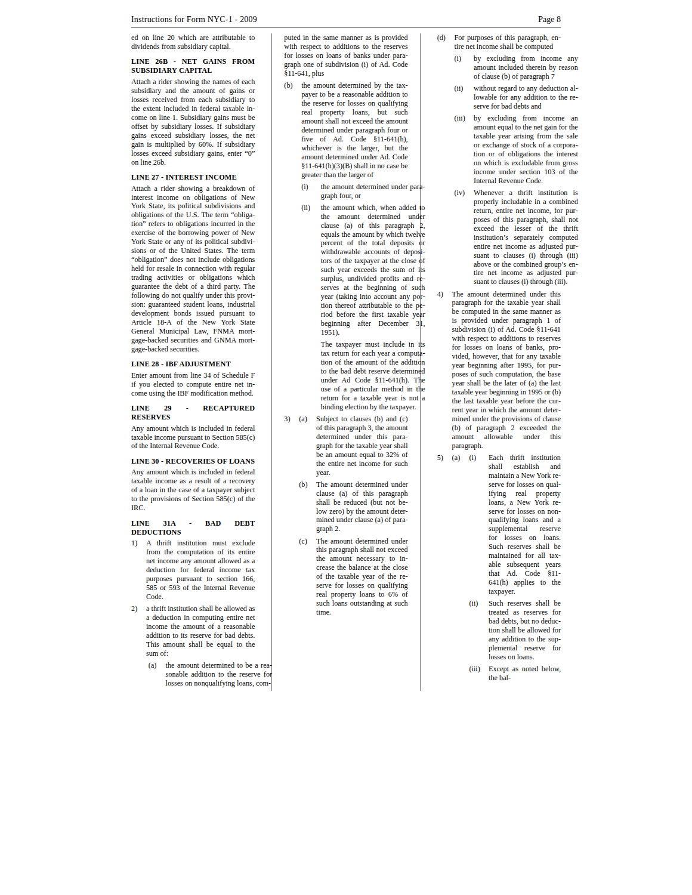Instructions for Form NYC-1 - 2009
Page 8
ed on line 20 which are attributable to dividends from subsidiary capital.
Line 26b - Net Gains from Subsidiary Capital
Attach a rider showing the names of each subsidiary and the amount of gains or losses received from each subsidiary to the extent included in federal taxable income on line 1. Subsidiary gains must be offset by subsidiary losses. If subsidiary gains exceed subsidiary losses, the net gain is multiplied by 60%. If subsidiary losses exceed subsidiary gains, enter “0” on line 26b.
Line 27 - Interest Income
Attach a rider showing a breakdown of interest income on obligations of New York State, its political subdivisions and obligations of the U.S. The term “obligation” refers to obligations incurred in the exercise of the borrowing power of New York State or any of its political subdivisions or of the United States. The term “obligation” does not include obligations held for resale in connection with regular trading activities or obligations which guarantee the debt of a third party. The following do not qualify under this provision: guaranteed student loans, industrial development bonds issued pursuant to Article 18-A of the New York State General Municipal Law, FNMA mortgage-backed securities and GNMA mortgage-backed securities.
Line 28 - IBF Adjustment
Enter amount from line 34 of Schedule F if you elected to compute entire net income using the IBF modification method.
Line 29 - Recaptured Reserves
Any amount which is included in federal taxable income pursuant to Section 585(c) of the Internal Revenue Code.
Line 30 - Recoveries of Loans
Any amount which is included in federal taxable income as a result of a recovery of a loan in the case of a taxpayer subject to the provisions of Section 585(c) of the IRC.
Line 31a - Bad Debt Deductions
| 1) | A thrift institution must exclude from the computation of its entire net income any amount allowed as a deduction for federal income tax purposes pursuant to section 166, 585 or 593 of the Internal Revenue Code. |
| 2) | a thrift institution shall be allowed as a deduction in computing entire net income the amount of a reasonable addition to its reserve for bad debts. This amount shall be equal to the sum of: |
| (a) | the amount determined to be a reasonable addition to the reserve for losses on nonqualifying loans, com- |
puted in the same manner as is provided with respect to additions to the reserves for losses on loans of banks under paragraph one of subdivision (i) of Ad. Code §11-641, plus
| (b) | the amount determined by the taxpayer to be a reasonable addition to the reserve for losses on qualifying real property loans, but such amount shall not exceed the amount determined under paragraph four or five of Ad. Code §11-641(h), whichever is the larger, but the amount determined under Ad. Code §11-641(h)(3)(B) shall in no case be greater than the larger of |
| (i) | the amount determined under paragraph four, or |
| (ii) | the amount which, when added to the amount determined under clause (a) of this paragraph 2, equals the amount by which twelve percent of the total deposits or withdrawable accounts of depositors of the taxpayer at the close of such year exceeds the sum of its surplus, undivided profits and reserves at the beginning of such year (taking into account any portion thereof attributable to the period before the first taxable year beginning after December 31, 1951). |
| | The taxpayer must include in its tax return for each year a computation of the amount of the addition to the bad debt reserve determined under Ad Code §11-641(h). The use of a particular method in the return for a taxable year is not a binding election by the taxpayer. |
| 3) | (a) | Subject to clauses (b) and (c) of this paragraph 3, the amount determined under this paragraph for the taxable year shall be an amount equal to 32% of the entire net income for such year. |
| | (b) | The amount determined under clause (a) of this paragraph shall be reduced (but not below zero) by the amount determined under clause (a) of paragraph 2. |
| | (c) | The amount determined under this paragraph shall not exceed the amount necessary to increase the balance at the close of the taxable year of the reserve for losses on qualifying real property loans to 6% of such loans outstanding at such time. |
| (d) | For purposes of this paragraph, entire net income shall be computed |
| (i) | by excluding from income any amount included therein by reason of clause (b) of paragraph 7 |
| (ii) | without regard to any deduction allowable for any addition to the reserve for bad debts and |
| (iii) | by excluding from income an amount equal to the net gain for the taxable year arising from the sale or exchange of stock of a corporation or of obligations the interest on which is excludable from gross income under section 103 of the Internal Revenue Code. |
| (iv) | Whenever a thrift institution is properly includable in a combined return, entire net income, for purposes of this paragraph, shall not exceed the lesser of the thrift institution’s separately computed entire net income as adjusted pursuant to clauses (i) through (iii) above or the combined group’s entire net income as adjusted pursuant to clauses (i) through (iii). |
| 4) | The amount determined under this paragraph for the taxable year shall be computed in the same manner as is provided under paragraph 1 of subdivision (i) of Ad. Code §11-641 with respect to additions to reserves for losses on loans of banks, provided, however, that for any taxable year beginning after 1995, for purposes of such computation, the base year shall be the later of (a) the last taxable year beginning in 1995 or (b) the last taxable year before the current year in which the amount determined under the provisions of clause (b) of paragraph 2 exceeded the amount allowable under this paragraph. |
| 5) | (a) | (i) | Each thrift institution shall establish and maintain a New York reserve for losses on qualifying real property loans, a New York reserve for losses on nonqualifying loans and a supplemental reserve for losses on loans. Such reserves shall be maintained for all taxable subsequent years that Ad. Code §11-641(h) applies to the taxpayer. |
| | | (ii) | Such reserves shall be treated as reserves for bad debts, but no deduction shall be allowed for any addition to the supplemental reserve for losses on loans. |
| | | (iii) | Except as noted below, the bal- |